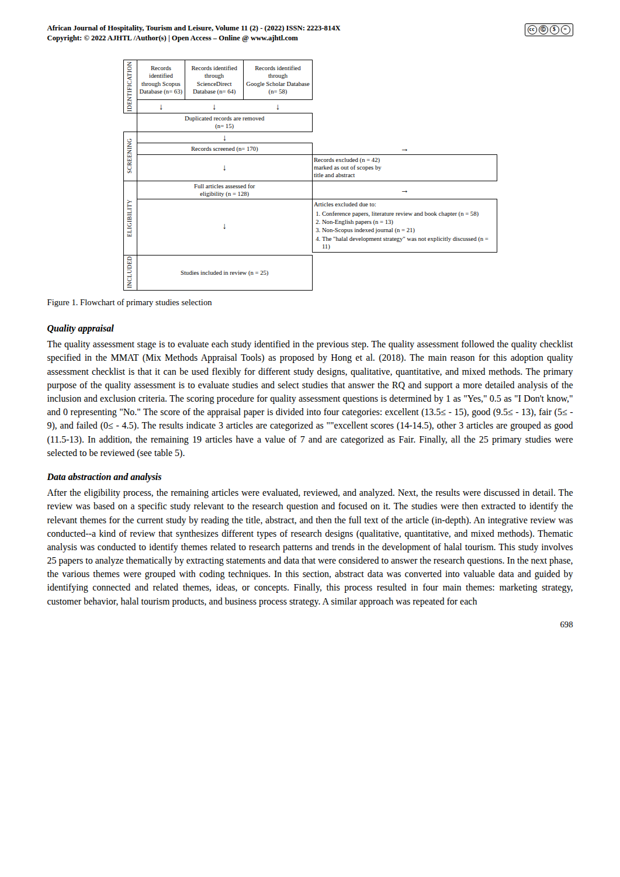African Journal of Hospitality, Tourism and Leisure, Volume 11 (2) - (2022) ISSN: 2223-814X
Copyright: © 2022 AJHTL /Author(s) | Open Access – Online @ www.ajhtl.com
ccⒸ$=
| IDENTIFICATION | Records identified through Scopus Database (n= 63) | Records identified through ScienceDirect Database (n= 64) | Records identified through Google Scholar Database (n= 58) | |
| ↓ | ↓ | ↓ | |
| | Duplicated records are removed (n= 15) | |
| SCREENING | ↓ | |
| Records screened (n= 170) | → |
| ↓ | Records excluded (n = 42) marked as out of scopes by title and abstract |
| ELIGIBILITY | Full articles assessed for eligibility (n = 128) | → |
| ↓ | Articles excluded due to: Conference papers, literature review and book chapter (n = 58) Non-English papers (n = 13) Non-Scopus indexed journal (n = 21) The "halal development strategy" was not explicitly discussed (n = 11) |
| INCLUDED | Studies included in review (n = 25) | |
Figure 1. Flowchart of primary studies selection
Quality appraisal
The quality assessment stage is to evaluate each study identified in the previous step. The quality assessment followed the quality checklist specified in the MMAT (Mix Methods Appraisal Tools) as proposed by Hong et al. (2018). The main reason for this adoption quality assessment checklist is that it can be used flexibly for different study designs, qualitative, quantitative, and mixed methods. The primary purpose of the quality assessment is to evaluate studies and select studies that answer the RQ and support a more detailed analysis of the inclusion and exclusion criteria. The scoring procedure for quality assessment questions is determined by 1 as "Yes," 0.5 as "I Don't know," and 0 representing "No." The score of the appraisal paper is divided into four categories: excellent (13.5≤ - 15), good (9.5≤ - 13), fair (5≤ - 9), and failed (0≤ - 4.5). The results indicate 3 articles are categorized as ""excellent scores (14-14.5), other 3 articles are grouped as good (11.5-13). In addition, the remaining 19 articles have a value of 7 and are categorized as Fair. Finally, all the 25 primary studies were selected to be reviewed (see table 5).
Data abstraction and analysis
After the eligibility process, the remaining articles were evaluated, reviewed, and analyzed. Next, the results were discussed in detail. The review was based on a specific study relevant to the research question and focused on it. The studies were then extracted to identify the relevant themes for the current study by reading the title, abstract, and then the full text of the article (in-depth). An integrative review was conducted--a kind of review that synthesizes different types of research designs (qualitative, quantitative, and mixed methods). Thematic analysis was conducted to identify themes related to research patterns and trends in the development of halal tourism. This study involves 25 papers to analyze thematically by extracting statements and data that were considered to answer the research questions. In the next phase, the various themes were grouped with coding techniques. In this section, abstract data was converted into valuable data and guided by identifying connected and related themes, ideas, or concepts. Finally, this process resulted in four main themes: marketing strategy, customer behavior, halal tourism products, and business process strategy. A similar approach was repeated for each
698